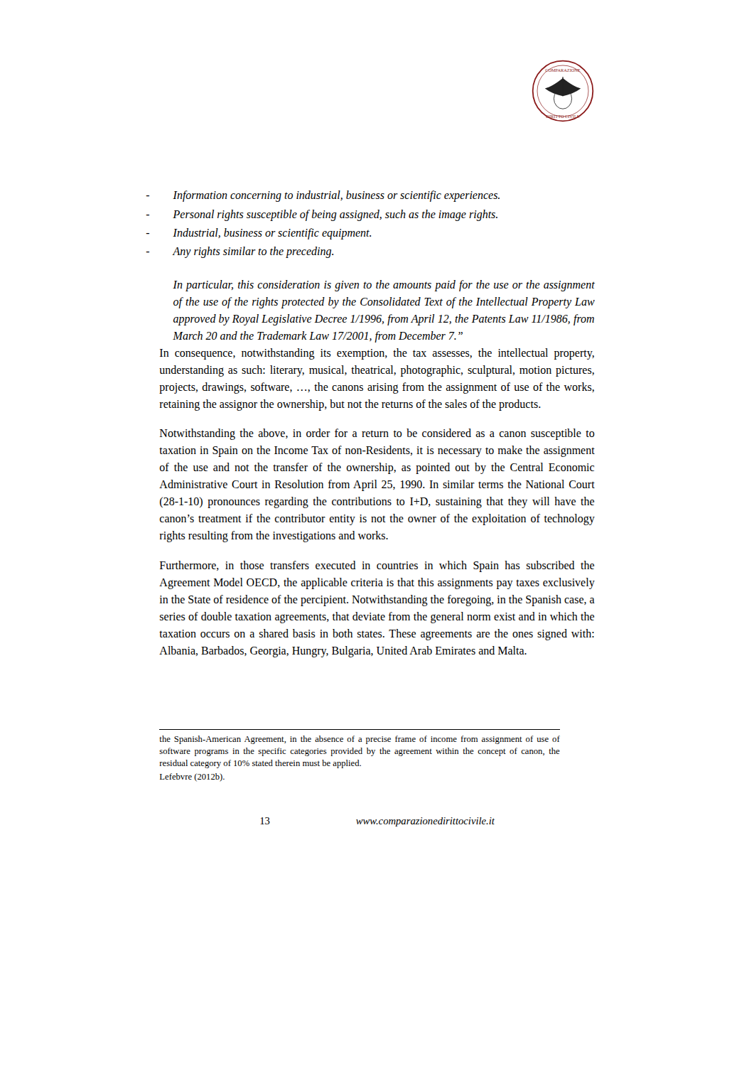Information concerning to industrial, business or scientific experiences.
Personal rights susceptible of being assigned, such as the image rights.
Industrial, business or scientific equipment.
Any rights similar to the preceding.
In particular, this consideration is given to the amounts paid for the use or the assignment of the use of the rights protected by the Consolidated Text of the Intellectual Property Law approved by Royal Legislative Decree 1/1996, from April 12, the Patents Law 11/1986, from March 20 and the Trademark Law 17/2001, from December 7.”
In consequence, notwithstanding its exemption, the tax assesses, the intellectual property, understanding as such: literary, musical, theatrical, photographic, sculptural, motion pictures, projects, drawings, software, …, the canons arising from the assignment of use of the works, retaining the assignor the ownership, but not the returns of the sales of the products.
Notwithstanding the above, in order for a return to be considered as a canon susceptible to taxation in Spain on the Income Tax of non-Residents, it is necessary to make the assignment of the use and not the transfer of the ownership, as pointed out by the Central Economic Administrative Court in Resolution from April 25, 1990. In similar terms the National Court (28-1-10) pronounces regarding the contributions to I+D, sustaining that they will have the canon’s treatment if the contributor entity is not the owner of the exploitation of technology rights resulting from the investigations and works.
Furthermore, in those transfers executed in countries in which Spain has subscribed the Agreement Model OECD, the applicable criteria is that this assignments pay taxes exclusively in the State of residence of the percipient. Notwithstanding the foregoing, in the Spanish case, a series of double taxation agreements, that deviate from the general norm exist and in which the taxation occurs on a shared basis in both states. These agreements are the ones signed with: Albania, Barbados, Georgia, Hungry, Bulgaria, United Arab Emirates and Malta.
the Spanish-American Agreement, in the absence of a precise frame of income from assignment of use of software programs in the specific categories provided by the agreement within the concept of canon, the residual category of 10% stated therein must be applied.
Lefebvre (2012b).
13 www.comparazionedirittocivile.it